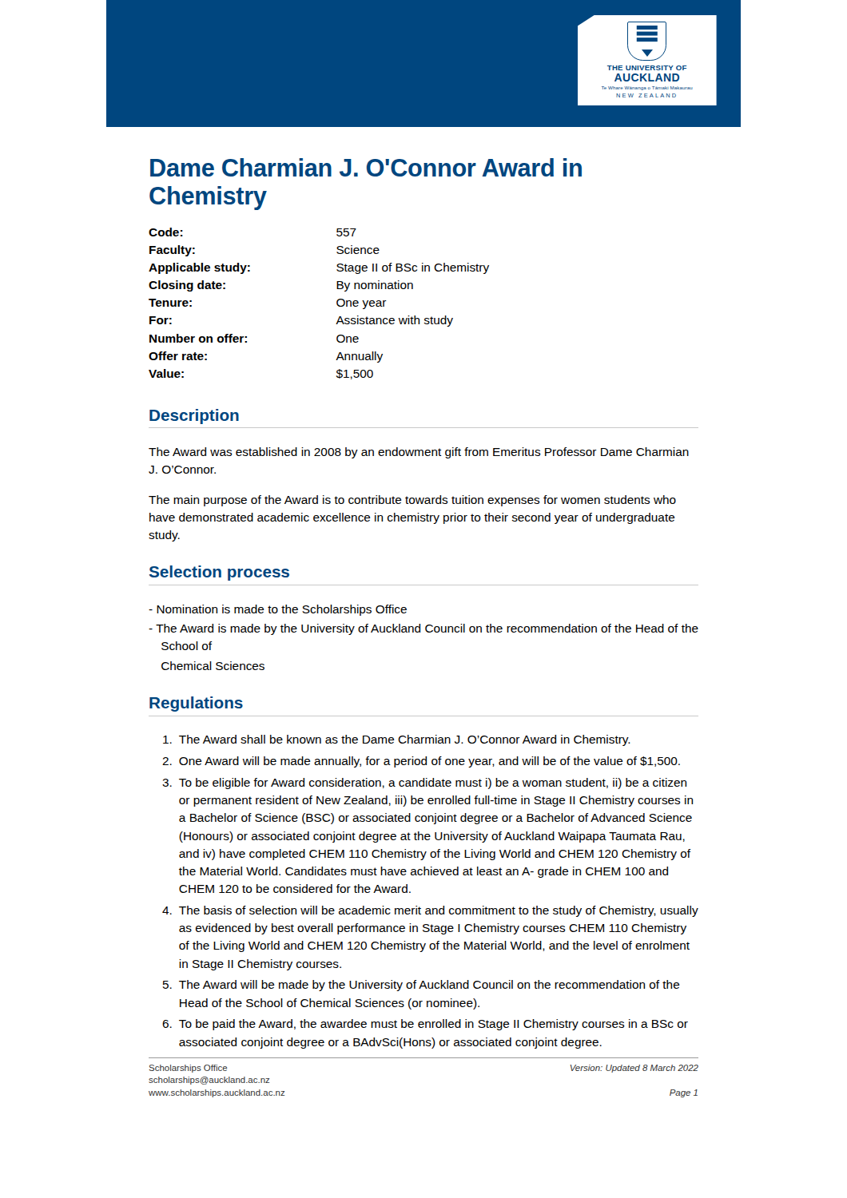THE UNIVERSITY OFAUCKLAND
Te Whare Wānanga o Tāmaki Makaurau
NEW ZEALAND
Dame Charmian J. O'Connor Award in Chemistry
| Code: | 557 |
| Faculty: | Science |
| Applicable study: | Stage II of BSc in Chemistry |
| Closing date: | By nomination |
| Tenure: | One year |
| For: | Assistance with study |
| Number on offer: | One |
| Offer rate: | Annually |
| Value: | $1,500 |
Description
The Award was established in 2008 by an endowment gift from Emeritus Professor Dame Charmian J. O’Connor.
The main purpose of the Award is to contribute towards tuition expenses for women students who have demonstrated academic excellence in chemistry prior to their second year of undergraduate study.
Selection process
- Nomination is made to the Scholarships Office
- The Award is made by the University of Auckland Council on the recommendation of the Head of the School of
Chemical Sciences
Regulations
The Award shall be known as the Dame Charmian J. O’Connor Award in Chemistry.
One Award will be made annually, for a period of one year, and will be of the value of $1,500.
To be eligible for Award consideration, a candidate must i) be a woman student, ii) be a citizen or permanent resident of New Zealand, iii) be enrolled full-time in Stage II Chemistry courses in a Bachelor of Science (BSC) or associated conjoint degree or a Bachelor of Advanced Science (Honours) or associated conjoint degree at the University of Auckland Waipapa Taumata Rau, and iv) have completed CHEM 110 Chemistry of the Living World and CHEM 120 Chemistry of the Material World. Candidates must have achieved at least an A- grade in CHEM 100 and CHEM 120 to be considered for the Award.
The basis of selection will be academic merit and commitment to the study of Chemistry, usually as evidenced by best overall performance in Stage I Chemistry courses CHEM 110 Chemistry of the Living World and CHEM 120 Chemistry of the Material World, and the level of enrolment in Stage II Chemistry courses.
The Award will be made by the University of Auckland Council on the recommendation of the Head of the School of Chemical Sciences (or nominee).
To be paid the Award, the awardee must be enrolled in Stage II Chemistry courses in a BSc or associated conjoint degree or a BAdvSci(Hons) or associated conjoint degree.
Scholarships Office
scholarships@auckland.ac.nz
www.scholarships.auckland.ac.nz
Version: Updated 8 March 2022
Page 1